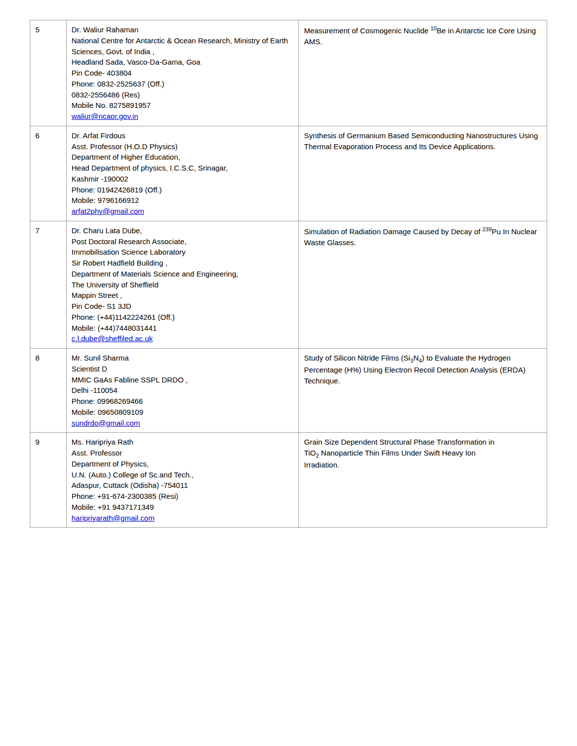| 5 | Dr. Waliur Rahaman National Centre for Antarctic & Ocean Research, Ministry of Earth Sciences, Govt. of India , Headland Sada, Vasco-Da-Gama, Goa Pin Code- 403804 Phone: 0832-2525637 (Off.) 0832-2556486 (Res) Mobile No. 8275891957 waliur@ncaor.gov.in | Measurement of Cosmogenic Nuclide 10 Be in Antarctic Ice Core Using AMS. |
| 6 | Dr. Arfat Firdous Asst. Professor (H.O.D Physics) Department of Higher Education, Head Department of physics, I.C.S.C, Srinagar, Kashmir -190002 Phone: 01942426819 (Off.) Mobile: 9796166912 arfat2phy@gmail.com | Synthesis of Germanium Based Semiconducting Nanostructures Using Thermal Evaporation Process and Its Device Applications. |
| 7 | Dr. Charu Lata Dube, Post Doctoral Research Associate, Immobilisation Science Laboratory Sir Robert Hadfield Building , Department of Materials Science and Engineering, The University of Sheffield Mappin Street , Pin Code- S1 3JD Phone: (+44)1142224261 (Off.) Mobile: (+44)7448031441 c.l.dube@sheffiled.ac.uk | Simulation of Radiation Damage Caused by Decay of 239 Pu In Nuclear Waste Glasses. |
| 8 | Mr. Sunil Sharma Scientist D MMIC GaAs Fabline SSPL DRDO , Delhi -110054 Phone: 09968269466 Mobile: 09650809109 sundrdo@gmail.com | Study of Silicon Nitride Films (Si 3 N 4 ) to Evaluate the Hydrogen Percentage (H%) Using Electron Recoil Detection Analysis (ERDA) Technique. |
| 9 | Ms. Haripriya Rath Asst. Professor Department of Physics, U.N. (Auto.) College of Sc.and Tech., Adaspur, Cuttack (Odisha) -754011 Phone: +91-674-2300385 (Resi) Mobile: +91 9437171349 haripriyarath@gmail.com | Grain Size Dependent Structural Phase Transformation in TiO 2 Nanoparticle Thin Films Under Swift Heavy Ion Irradiation. |